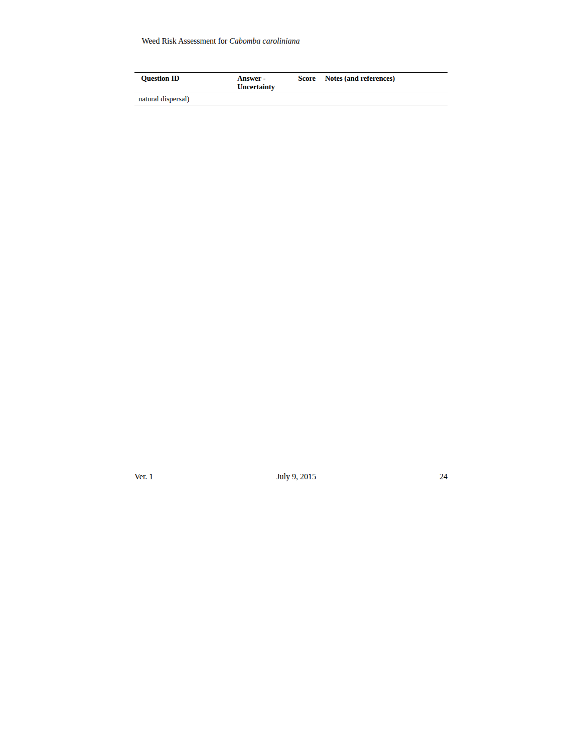Weed Risk Assessment for Cabomba caroliniana
| Question ID | Answer - Uncertainty | Score | Notes (and references) |
| --- | --- | --- | --- |
| natural dispersal) | | | |
Ver. 1 July 9, 2015 24